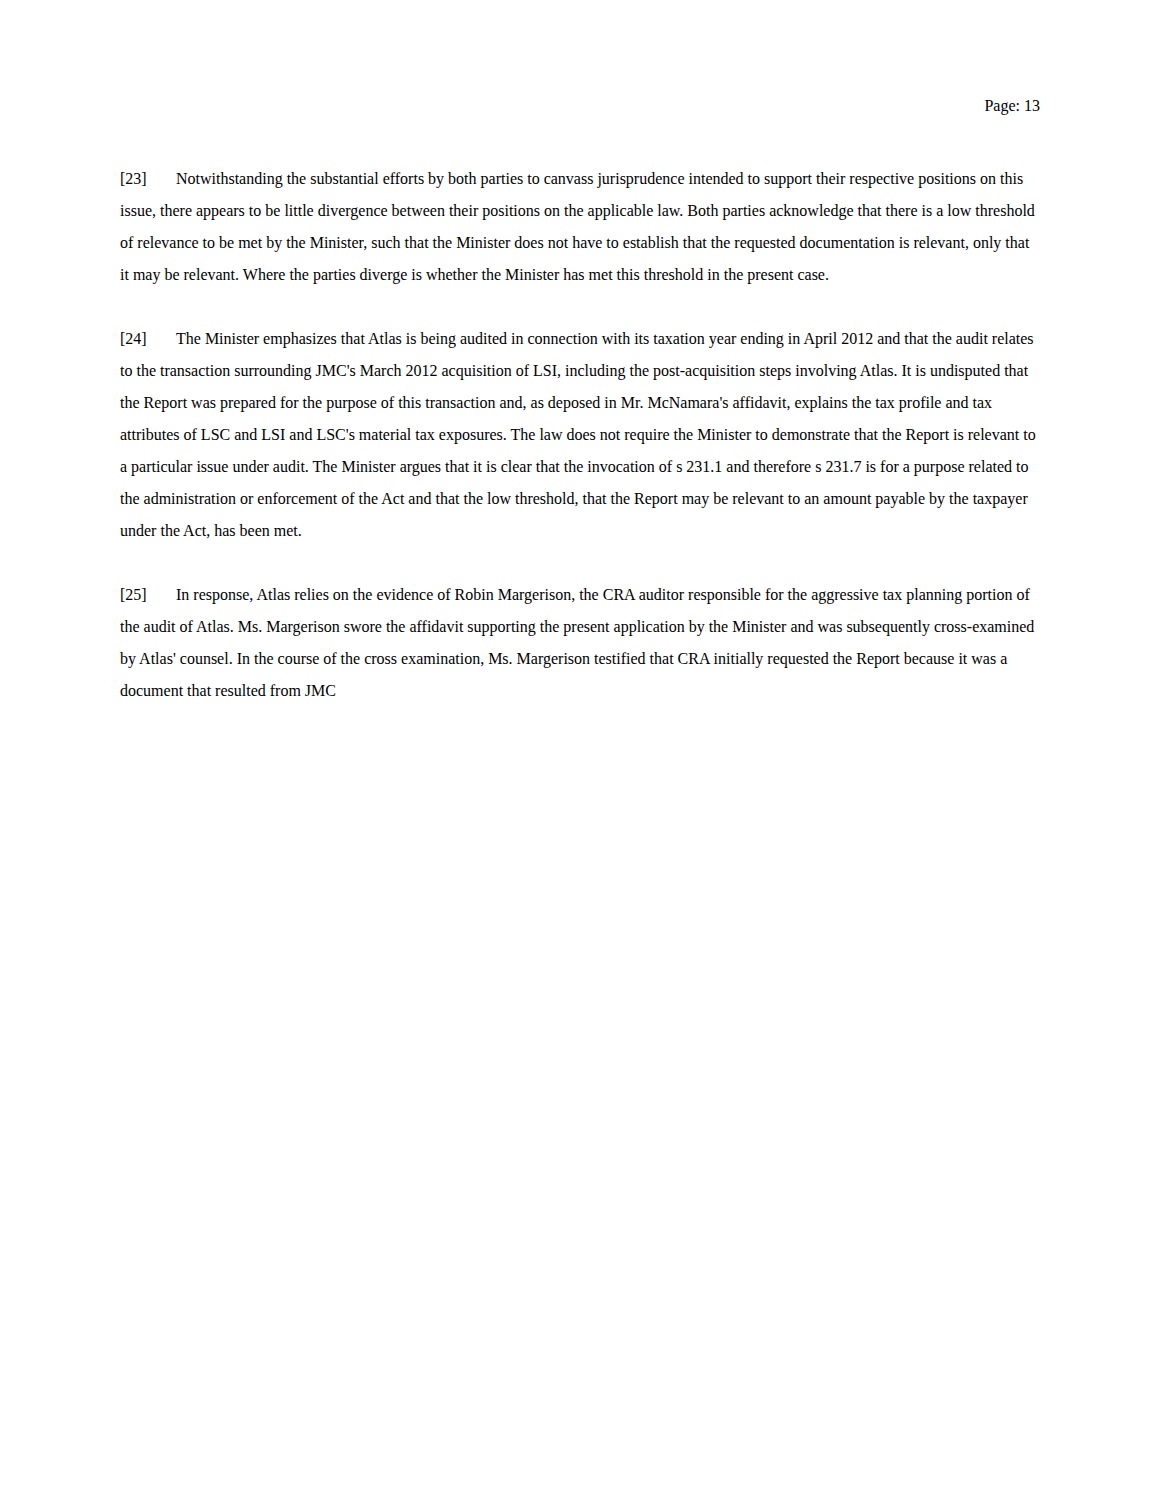Page: 13
[23] Notwithstanding the substantial efforts by both parties to canvass jurisprudence intended to support their respective positions on this issue, there appears to be little divergence between their positions on the applicable law. Both parties acknowledge that there is a low threshold of relevance to be met by the Minister, such that the Minister does not have to establish that the requested documentation is relevant, only that it may be relevant. Where the parties diverge is whether the Minister has met this threshold in the present case.
[24] The Minister emphasizes that Atlas is being audited in connection with its taxation year ending in April 2012 and that the audit relates to the transaction surrounding JMC's March 2012 acquisition of LSI, including the post-acquisition steps involving Atlas. It is undisputed that the Report was prepared for the purpose of this transaction and, as deposed in Mr. McNamara's affidavit, explains the tax profile and tax attributes of LSC and LSI and LSC's material tax exposures. The law does not require the Minister to demonstrate that the Report is relevant to a particular issue under audit. The Minister argues that it is clear that the invocation of s 231.1 and therefore s 231.7 is for a purpose related to the administration or enforcement of the Act and that the low threshold, that the Report may be relevant to an amount payable by the taxpayer under the Act, has been met.
[25] In response, Atlas relies on the evidence of Robin Margerison, the CRA auditor responsible for the aggressive tax planning portion of the audit of Atlas. Ms. Margerison swore the affidavit supporting the present application by the Minister and was subsequently cross-examined by Atlas' counsel. In the course of the cross examination, Ms. Margerison testified that CRA initially requested the Report because it was a document that resulted from JMC